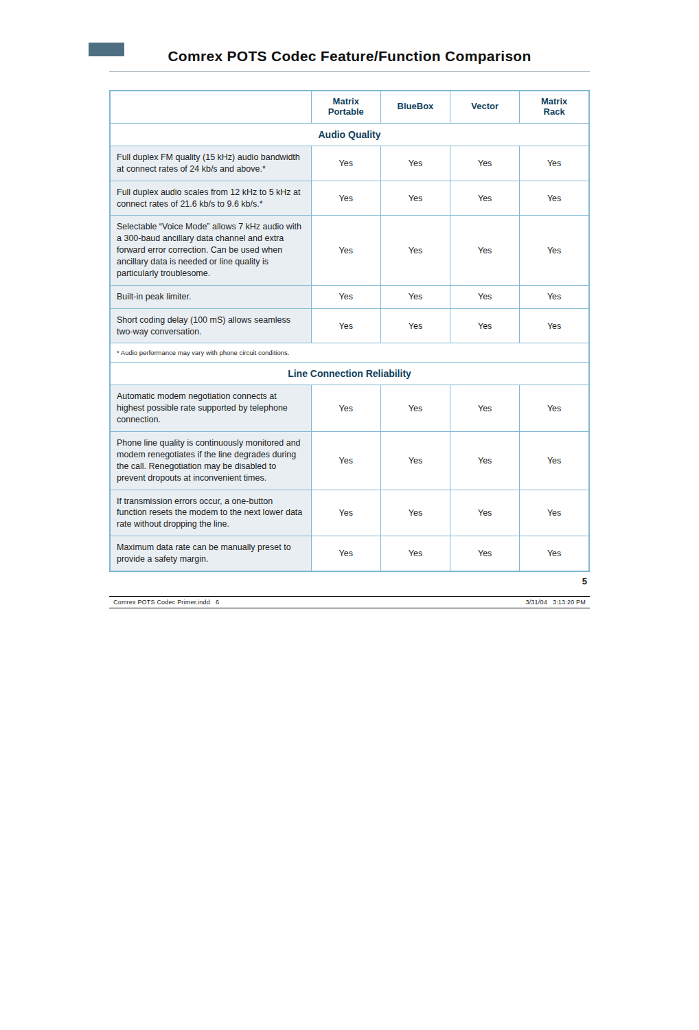Comrex POTS Codec Feature/Function Comparison
| | Matrix Portable | BlueBox | Vector | Matrix Rack |
| --- | --- | --- | --- | --- |
| Audio Quality |
| Full duplex FM quality (15 kHz) audio bandwidth at connect rates of 24 kb/s and above.* | Yes | Yes | Yes | Yes |
| Full duplex audio scales from 12 kHz to 5 kHz at connect rates of 21.6 kb/s to 9.6 kb/s.* | Yes | Yes | Yes | Yes |
| Selectable “Voice Mode” allows 7 kHz audio with a 300-baud ancillary data channel and extra forward error correction. Can be used when ancillary data is needed or line quality is particularly troublesome. | Yes | Yes | Yes | Yes |
| Built-in peak limiter. | Yes | Yes | Yes | Yes |
| Short coding delay (100 mS) allows seamless two-way conversation. | Yes | Yes | Yes | Yes |
| * Audio performance may vary with phone circuit conditions. |
| Line Connection Reliability |
| Automatic modem negotiation connects at highest possible rate supported by telephone connection. | Yes | Yes | Yes | Yes |
| Phone line quality is continuously monitored and modem renegotiates if the line degrades during the call. Renegotiation may be disabled to prevent dropouts at inconvenient times. | Yes | Yes | Yes | Yes |
| If transmission errors occur, a one-button function resets the modem to the next lower data rate without dropping the line. | Yes | Yes | Yes | Yes |
| Maximum data rate can be manually preset to provide a safety margin. | Yes | Yes | Yes | Yes |
5
Comrex POTS Codec Primer.indd 6 3/31/04 3:13:20 PM